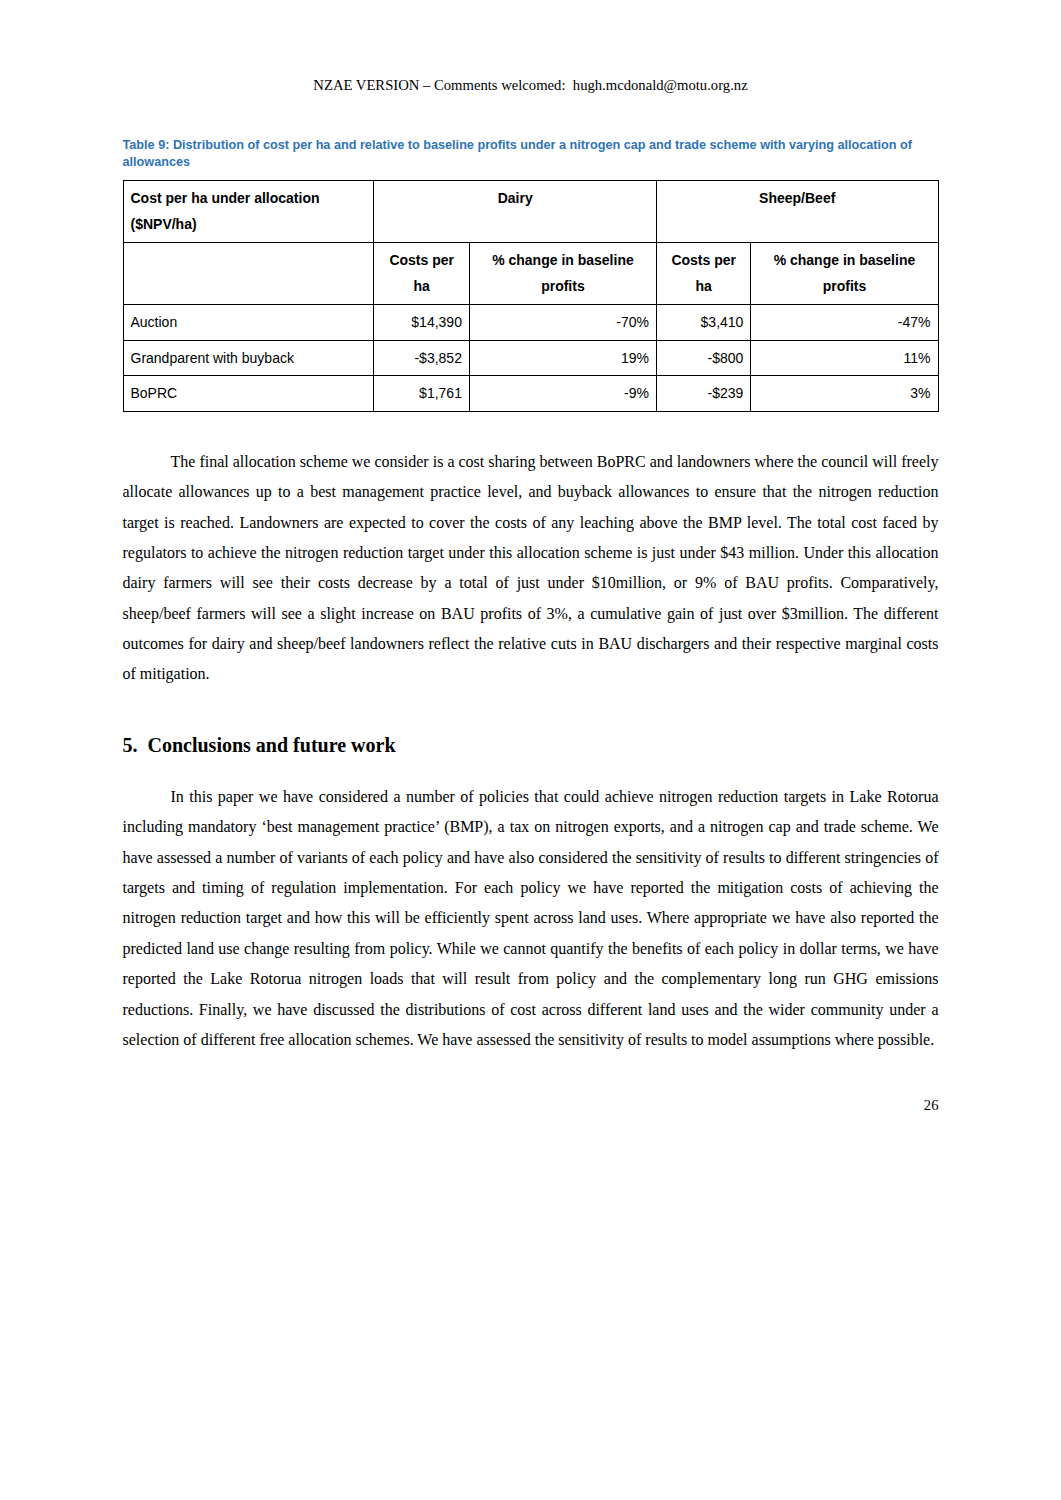NZAE VERSION – Comments welcomed: hugh.mcdonald@motu.org.nz
Table 9: Distribution of cost per ha and relative to baseline profits under a nitrogen cap and trade scheme with varying allocation of allowances
| Cost per ha under allocation ($NPV/ha) | Dairy | Sheep/Beef |
| --- | --- | --- |
| | Costs per ha | % change in baseline profits | Costs per ha | % change in baseline profits |
| Auction | $14,390 | -70% | $3,410 | -47% |
| Grandparent with buyback | -$3,852 | 19% | -$800 | 11% |
| BoPRC | $1,761 | -9% | -$239 | 3% |
The final allocation scheme we consider is a cost sharing between BoPRC and landowners where the council will freely allocate allowances up to a best management practice level, and buyback allowances to ensure that the nitrogen reduction target is reached. Landowners are expected to cover the costs of any leaching above the BMP level. The total cost faced by regulators to achieve the nitrogen reduction target under this allocation scheme is just under $43 million. Under this allocation dairy farmers will see their costs decrease by a total of just under $10million, or 9% of BAU profits. Comparatively, sheep/beef farmers will see a slight increase on BAU profits of 3%, a cumulative gain of just over $3million. The different outcomes for dairy and sheep/beef landowners reflect the relative cuts in BAU dischargers and their respective marginal costs of mitigation.
5. Conclusions and future work
In this paper we have considered a number of policies that could achieve nitrogen reduction targets in Lake Rotorua including mandatory ‘best management practice’ (BMP), a tax on nitrogen exports, and a nitrogen cap and trade scheme. We have assessed a number of variants of each policy and have also considered the sensitivity of results to different stringencies of targets and timing of regulation implementation. For each policy we have reported the mitigation costs of achieving the nitrogen reduction target and how this will be efficiently spent across land uses. Where appropriate we have also reported the predicted land use change resulting from policy. While we cannot quantify the benefits of each policy in dollar terms, we have reported the Lake Rotorua nitrogen loads that will result from policy and the complementary long run GHG emissions reductions. Finally, we have discussed the distributions of cost across different land uses and the wider community under a selection of different free allocation schemes. We have assessed the sensitivity of results to model assumptions where possible.
26